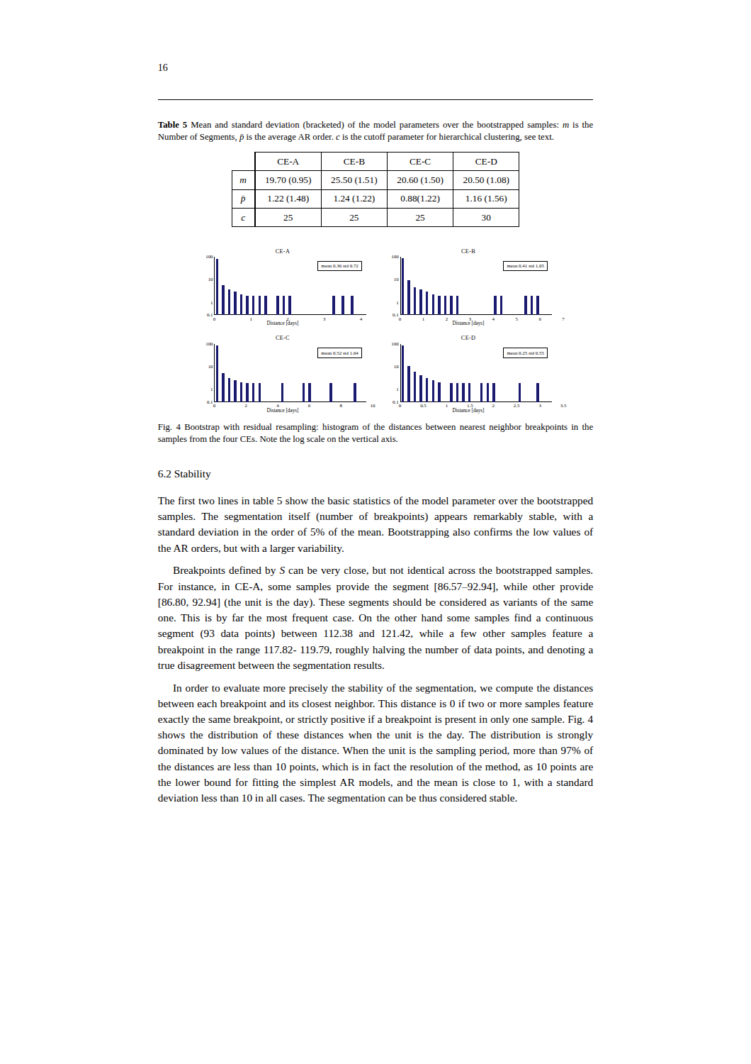16
Table 5 Mean and standard deviation (bracketed) of the model parameters over the bootstrapped samples: m is the Number of Segments, p̄ is the average AR order. c is the cutoff parameter for hierarchical clustering, see text.
| | CE-A | CE-B | CE-C | CE-D |
| m | 19.70 (0.95) | 25.50 (1.51) | 20.60 (1.50) | 20.50 (1.08) |
| p̄ | 1.22 (1.48) | 1.24 (1.22) | 0.88(1.22) | 1.16 (1.56) |
| c | 25 | 25 | 25 | 30 |
CE-A
100
10
1
0.1
0
1
2
3
4
Distance [days]
mean 0.36 std 0.72
CE-B
100
10
1
0.1
0
1
2
3
4
5
6
7
Distance [days]
mean 0.41 std 1.05
CE-C
100
10
1
0.1
0
2
4
6
8
10
Distance [days]
mean 0.52 std 1.64
CE-D
100
10
1
0.1
0
0.5
1
1.5
2
2.5
3
3.5
Distance [days]
mean 0.25 std 0.55
Fig. 4 Bootstrap with residual resampling: histogram of the distances between nearest neighbor breakpoints in the samples from the four CEs. Note the log scale on the vertical axis.
6.2 Stability
The first two lines in table 5 show the basic statistics of the model parameter over the bootstrapped samples. The segmentation itself (number of breakpoints) appears remarkably stable, with a standard deviation in the order of 5% of the mean. Bootstrapping also confirms the low values of the AR orders, but with a larger variability.
Breakpoints defined by S can be very close, but not identical across the bootstrapped samples. For instance, in CE-A, some samples provide the segment [86.57–92.94], while other provide [86.80, 92.94] (the unit is the day). These segments should be considered as variants of the same one. This is by far the most frequent case. On the other hand some samples find a continuous segment (93 data points) between 112.38 and 121.42, while a few other samples feature a breakpoint in the range 117.82- 119.79, roughly halving the number of data points, and denoting a true disagreement between the segmentation results.
In order to evaluate more precisely the stability of the segmentation, we compute the distances between each breakpoint and its closest neighbor. This distance is 0 if two or more samples feature exactly the same breakpoint, or strictly positive if a breakpoint is present in only one sample. Fig. 4 shows the distribution of these distances when the unit is the day. The distribution is strongly dominated by low values of the distance. When the unit is the sampling period, more than 97% of the distances are less than 10 points, which is in fact the resolution of the method, as 10 points are the lower bound for fitting the simplest AR models, and the mean is close to 1, with a standard deviation less than 10 in all cases. The segmentation can be thus considered stable.